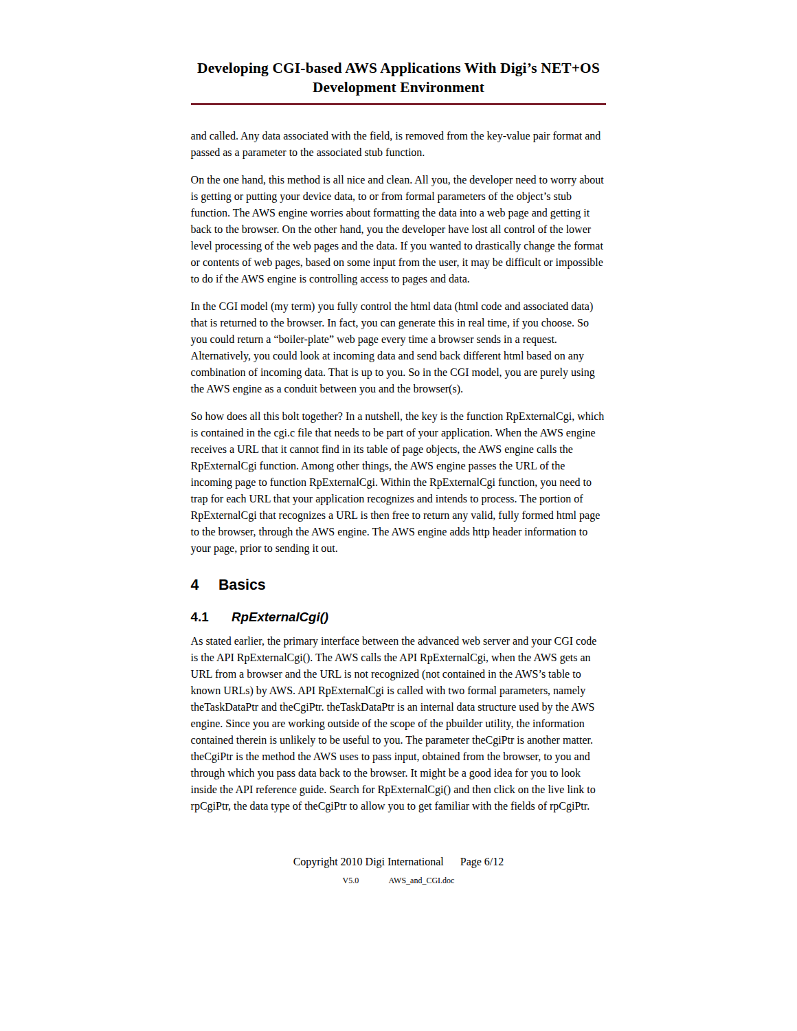Developing CGI-based AWS Applications With Digi’s NET+OS
Development Environment
and called. Any data associated with the field, is removed from the key-value pair format and passed as a parameter to the associated stub function.
On the one hand, this method is all nice and clean. All you, the developer need to worry about is getting or putting your device data, to or from formal parameters of the object’s stub function. The AWS engine worries about formatting the data into a web page and getting it back to the browser. On the other hand, you the developer have lost all control of the lower level processing of the web pages and the data. If you wanted to drastically change the format or contents of web pages, based on some input from the user, it may be difficult or impossible to do if the AWS engine is controlling access to pages and data.
In the CGI model (my term) you fully control the html data (html code and associated data) that is returned to the browser. In fact, you can generate this in real time, if you choose. So you could return a “boiler-plate” web page every time a browser sends in a request. Alternatively, you could look at incoming data and send back different html based on any combination of incoming data. That is up to you. So in the CGI model, you are purely using the AWS engine as a conduit between you and the browser(s).
So how does all this bolt together? In a nutshell, the key is the function RpExternalCgi, which is contained in the cgi.c file that needs to be part of your application. When the AWS engine receives a URL that it cannot find in its table of page objects, the AWS engine calls the RpExternalCgi function. Among other things, the AWS engine passes the URL of the incoming page to function RpExternalCgi. Within the RpExternalCgi function, you need to trap for each URL that your application recognizes and intends to process. The portion of RpExternalCgi that recognizes a URL is then free to return any valid, fully formed html page to the browser, through the AWS engine. The AWS engine adds http header information to your page, prior to sending it out.
4 Basics
4.1 RpExternalCgi()
As stated earlier, the primary interface between the advanced web server and your CGI code is the API RpExternalCgi(). The AWS calls the API RpExternalCgi, when the AWS gets an URL from a browser and the URL is not recognized (not contained in the AWS’s table to known URLs) by AWS. API RpExternalCgi is called with two formal parameters, namely theTaskDataPtr and theCgiPtr. theTaskDataPtr is an internal data structure used by the AWS engine. Since you are working outside of the scope of the pbuilder utility, the information contained therein is unlikely to be useful to you. The parameter theCgiPtr is another matter. theCgiPtr is the method the AWS uses to pass input, obtained from the browser, to you and through which you pass data back to the browser. It might be a good idea for you to look inside the API reference guide. Search for RpExternalCgi() and then click on the live link to rpCgiPtr, the data type of theCgiPtr to allow you to get familiar with the fields of rpCgiPtr.
Copyright 2010 Digi International Page 6/12
V5.0 AWS_and_CGI.doc